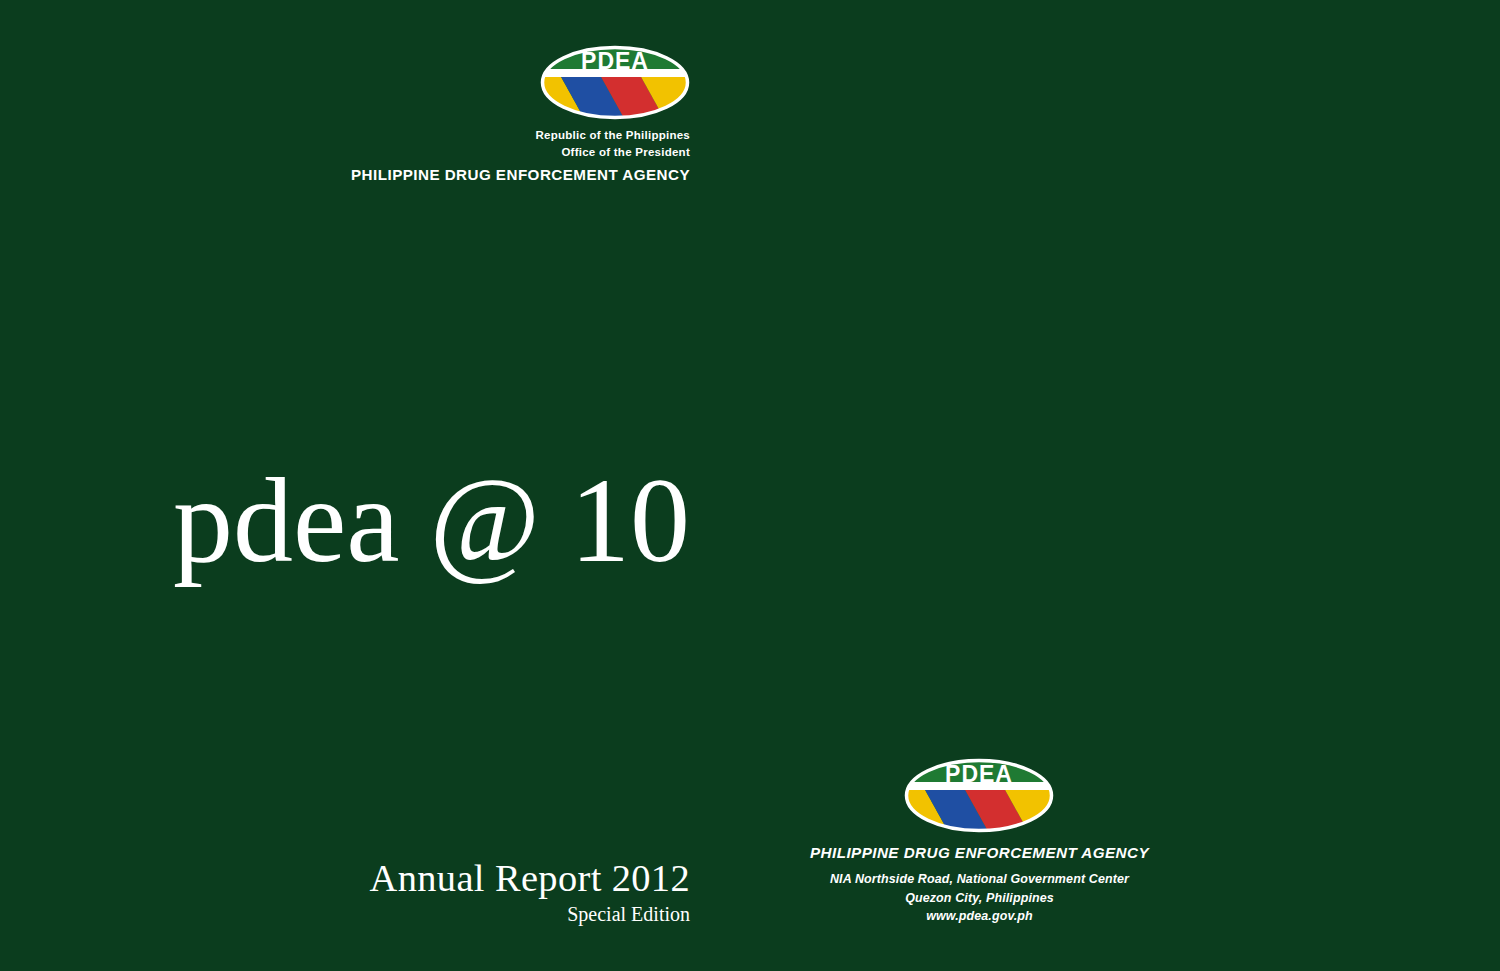PDEA
Republic of the Philippines
Office of the President PHILIPPINE DRUG ENFORCEMENT AGENCY
pdea @ 10
Annual Report 2012 Special Edition
PDEA PHILIPPINE DRUG ENFORCEMENT AGENCY NIA Northside Road, National Government Center
Quezon City, Philippines
www.pdea.gov.ph